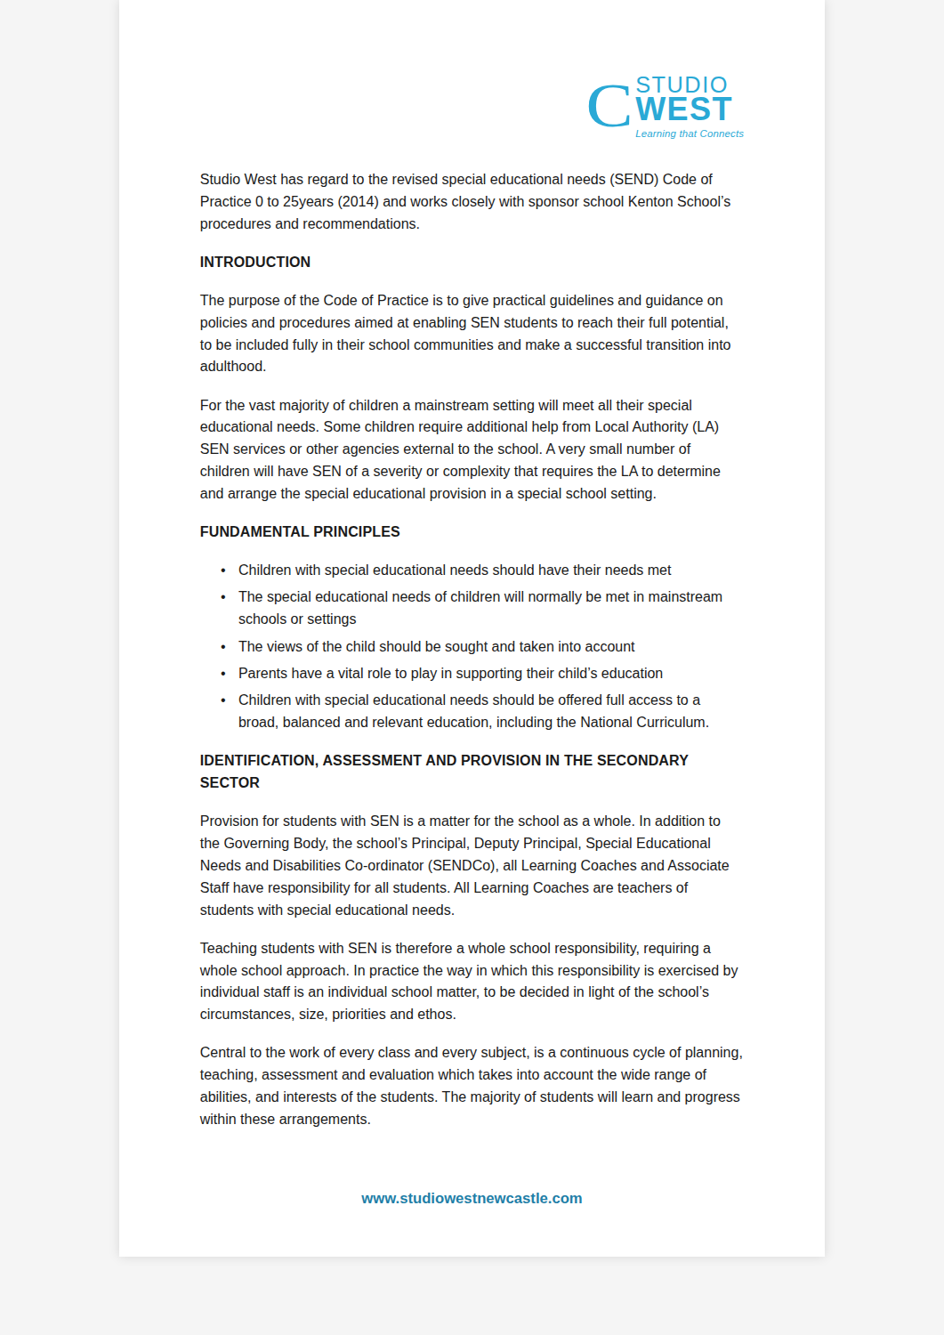C STUDIO WEST Learning that Connects
Studio West has regard to the revised special educational needs (SEND) Code of Practice 0 to 25years (2014) and works closely with sponsor school Kenton School’s procedures and recommendations.
Introduction
The purpose of the Code of Practice is to give practical guidelines and guidance on policies and procedures aimed at enabling SEN students to reach their full potential, to be included fully in their school communities and make a successful transition into adulthood.
For the vast majority of children a mainstream setting will meet all their special educational needs. Some children require additional help from Local Authority (LA) SEN services or other agencies external to the school. A very small number of children will have SEN of a severity or complexity that requires the LA to determine and arrange the special educational provision in a special school setting.
Fundamental Principles
Children with special educational needs should have their needs met
The special educational needs of children will normally be met in mainstream schools or settings
The views of the child should be sought and taken into account
Parents have a vital role to play in supporting their child’s education
Children with special educational needs should be offered full access to a broad, balanced and relevant education, including the National Curriculum.
Identification, Assessment and Provision in the Secondary Sector
Provision for students with SEN is a matter for the school as a whole. In addition to the Governing Body, the school’s Principal, Deputy Principal, Special Educational Needs and Disabilities Co-ordinator (SENDCo), all Learning Coaches and Associate Staff have responsibility for all students. All Learning Coaches are teachers of students with special educational needs.
Teaching students with SEN is therefore a whole school responsibility, requiring a whole school approach. In practice the way in which this responsibility is exercised by individual staff is an individual school matter, to be decided in light of the school’s circumstances, size, priorities and ethos.
Central to the work of every class and every subject, is a continuous cycle of planning, teaching, assessment and evaluation which takes into account the wide range of abilities, and interests of the students. The majority of students will learn and progress within these arrangements.
www.studiowestnewcastle.com